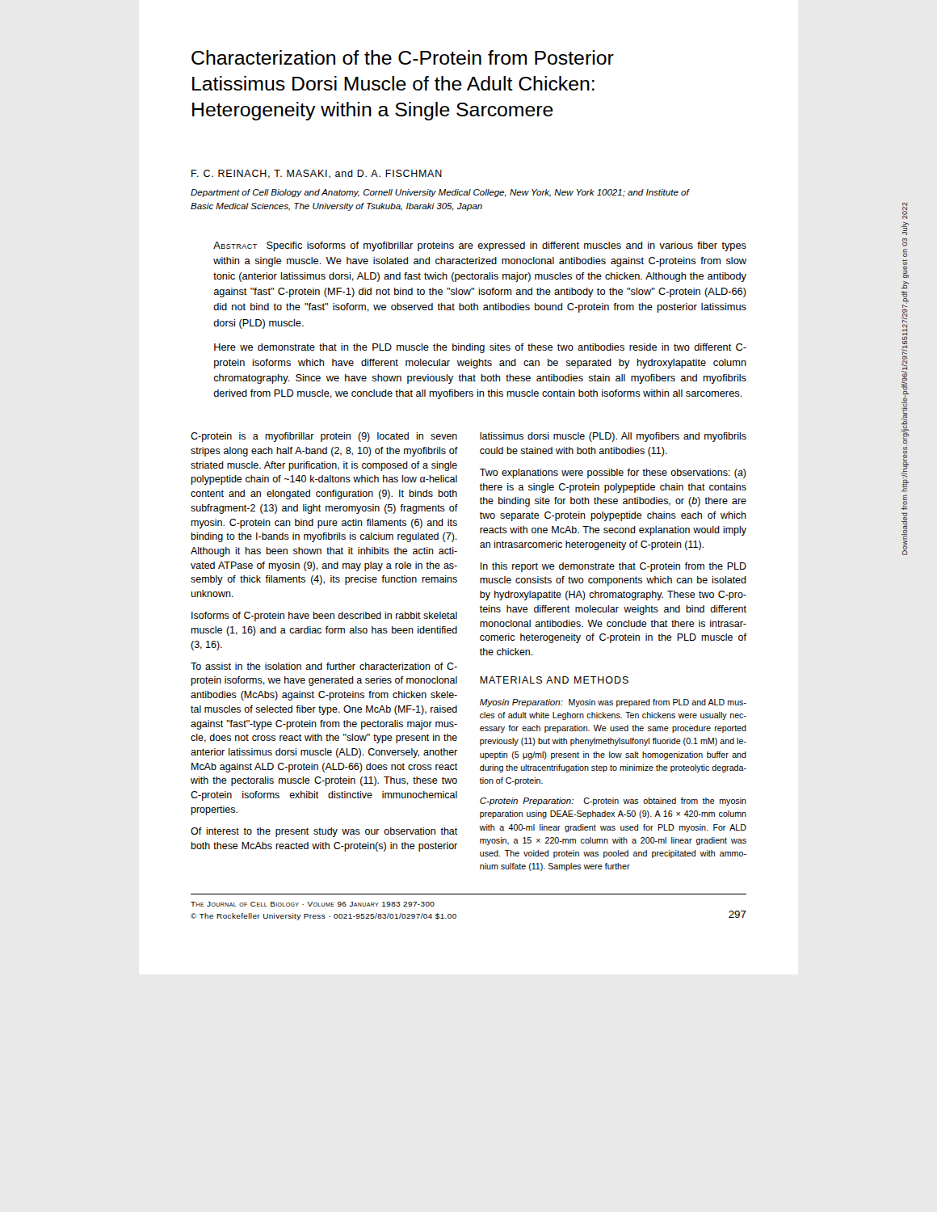Downloaded from http://rupress.org/jcb/article-pdf/96/1/297/1651127/297.pdf by guest on 03 July 2022
Characterization of the C-Protein from Posterior
Latissimus Dorsi Muscle of the Adult Chicken:
Heterogeneity within a Single Sarcomere
F. C. REINACH, T. MASAKI, and D. A. FISCHMAN
Department of Cell Biology and Anatomy, Cornell University Medical College, New York, New York 10021; and Institute of Basic Medical Sciences, The University of Tsukuba, Ibaraki 305, Japan
Abstract Specific isoforms of myofibrillar proteins are expressed in different muscles and in various fiber types within a single muscle. We have isolated and characterized monoclonal antibodies against C-proteins from slow tonic (anterior latissimus dorsi, ALD) and fast twich (pectoralis major) muscles of the chicken. Although the antibody against "fast" C-protein (MF-1) did not bind to the "slow" isoform and the antibody to the "slow" C-protein (ALD-66) did not bind to the "fast" isoform, we observed that both antibodies bound C-protein from the posterior latissimus dorsi (PLD) muscle.
Here we demonstrate that in the PLD muscle the binding sites of these two antibodies reside in two different C-protein isoforms which have different molecular weights and can be separated by hydroxylapatite column chromatography. Since we have shown previously that both these antibodies stain all myofibers and myofibrils derived from PLD muscle, we conclude that all myofibers in this muscle contain both isoforms within all sarcomeres.
C-protein is a myofibrillar protein (9) located in seven stripes along each half A-band (2, 8, 10) of the myofibrils of striated muscle. After purification, it is composed of a single polypeptide chain of ~140 k-daltons which has low α-helical content and an elongated configuration (9). It binds both subfragment-2 (13) and light meromyosin (5) fragments of myosin. C-protein can bind pure actin filaments (6) and its binding to the I-bands in myofibrils is calcium regulated (7). Although it has been shown that it inhibits the actin activated ATPase of myosin (9), and may play a role in the assembly of thick filaments (4), its precise function remains unknown.
Isoforms of C-protein have been described in rabbit skeletal muscle (1, 16) and a cardiac form also has been identified (3, 16).
To assist in the isolation and further characterization of C-protein isoforms, we have generated a series of monoclonal antibodies (McAbs) against C-proteins from chicken skeletal muscles of selected fiber type. One McAb (MF-1), raised against "fast"-type C-protein from the pectoralis major muscle, does not cross react with the "slow" type present in the anterior latissimus dorsi muscle (ALD). Conversely, another McAb against ALD C-protein (ALD-66) does not cross react with the pectoralis muscle C-protein (11). Thus, these two C-protein isoforms exhibit distinctive immunochemical properties.
Of interest to the present study was our observation that both these McAbs reacted with C-protein(s) in the posterior latissimus dorsi muscle (PLD). All myofibers and myofibrils could be stained with both antibodies (11).
Two explanations were possible for these observations: (a) there is a single C-protein polypeptide chain that contains the binding site for both these antibodies, or (b) there are two separate C-protein polypeptide chains each of which reacts with one McAb. The second explanation would imply an intrasarcomeric heterogeneity of C-protein (11).
In this report we demonstrate that C-protein from the PLD muscle consists of two components which can be isolated by hydroxylapatite (HA) chromatography. These two C-proteins have different molecular weights and bind different monoclonal antibodies. We conclude that there is intrasarcomeric heterogeneity of C-protein in the PLD muscle of the chicken.
MATERIALS AND METHODS
Myosin Preparation: Myosin was prepared from PLD and ALD muscles of adult white Leghorn chickens. Ten chickens were usually necessary for each preparation. We used the same procedure reported previously (11) but with phenylmethylsulfonyl fluoride (0.1 mM) and leupeptin (5 μg/ml) present in the low salt homogenization buffer and during the ultracentrifugation step to minimize the proteolytic degradation of C-protein.
C-protein Preparation: C-protein was obtained from the myosin preparation using DEAE-Sephadex A-50 (9). A 16 × 420-mm column with a 400-ml linear gradient was used for PLD myosin. For ALD myosin, a 15 × 220-mm column with a 200-ml linear gradient was used. The voided protein was pooled and precipitated with ammonium sulfate (11). Samples were further
The Journal of Cell Biology · Volume 96 January 1983 297-300
© The Rockefeller University Press · 0021-9525/83/01/0297/04 $1.00
297